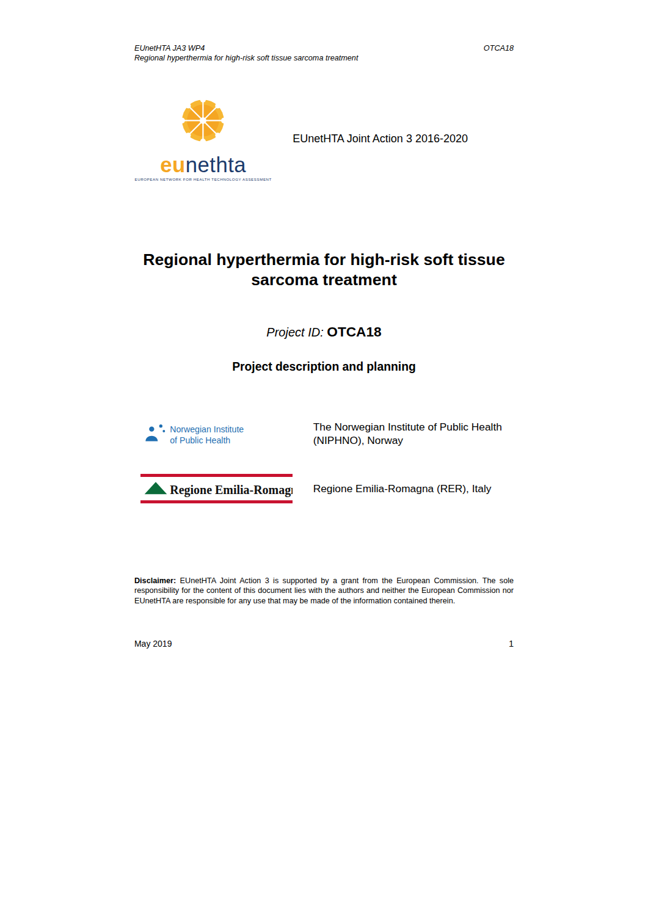EUnetHTA JA3 WP4
Regional hyperthermia for high-risk soft tissue sarcoma treatment
OTCA18
eunethta
EUROPEAN NETWORK FOR HEALTH TECHNOLOGY ASSESSMENT
EUnetHTA Joint Action 3 2016-2020
Regional hyperthermia for high-risk soft tissue sarcoma treatment
Project ID: OTCA18
Project description and planning
Norwegian Institute of Public Health
The Norwegian Institute of Public Health (NIPHNO), Norway
Regione Emilia-Romagna
Regione Emilia-Romagna (RER), Italy
Disclaimer: EUnetHTA Joint Action 3 is supported by a grant from the European Commission. The sole responsibility for the content of this document lies with the authors and neither the European Commission nor EUnetHTA are responsible for any use that may be made of the information contained therein.
May 2019
1